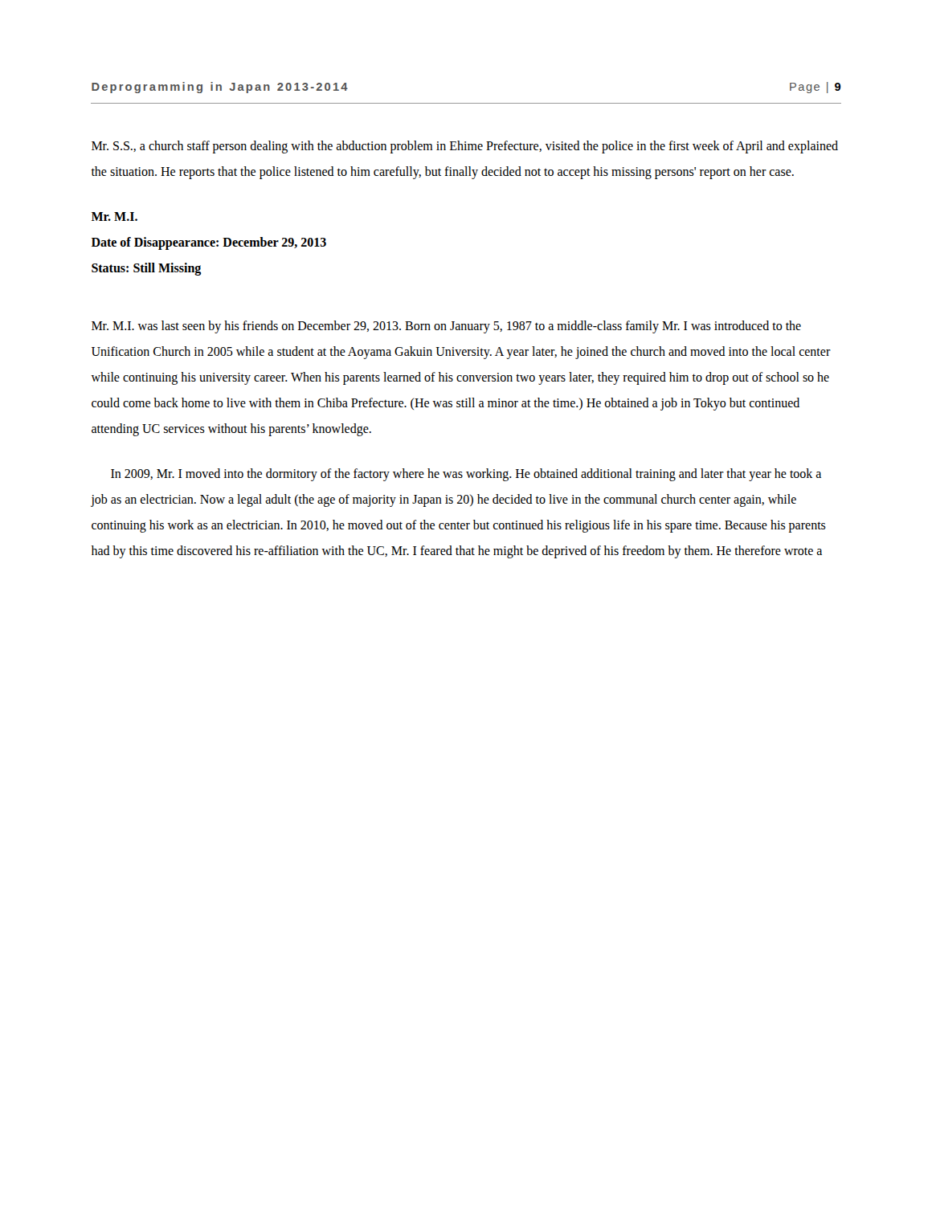Deprogramming in Japan 2013-2014 Page | 9
Mr. S.S., a church staff person dealing with the abduction problem in Ehime Prefecture, visited the police in the first week of April and explained the situation. He reports that the police listened to him carefully, but finally decided not to accept his missing persons' report on her case.
Mr. M.I.
Date of Disappearance: December 29, 2013
Status: Still Missing
Mr. M.I. was last seen by his friends on December 29, 2013. Born on January 5, 1987 to a middle-class family Mr. I was introduced to the Unification Church in 2005 while a student at the Aoyama Gakuin University. A year later, he joined the church and moved into the local center while continuing his university career. When his parents learned of his conversion two years later, they required him to drop out of school so he could come back home to live with them in Chiba Prefecture. (He was still a minor at the time.) He obtained a job in Tokyo but continued attending UC services without his parents’ knowledge.
In 2009, Mr. I moved into the dormitory of the factory where he was working. He obtained additional training and later that year he took a job as an electrician. Now a legal adult (the age of majority in Japan is 20) he decided to live in the communal church center again, while continuing his work as an electrician. In 2010, he moved out of the center but continued his religious life in his spare time. Because his parents had by this time discovered his re-affiliation with the UC, Mr. I feared that he might be deprived of his freedom by them. He therefore wrote a